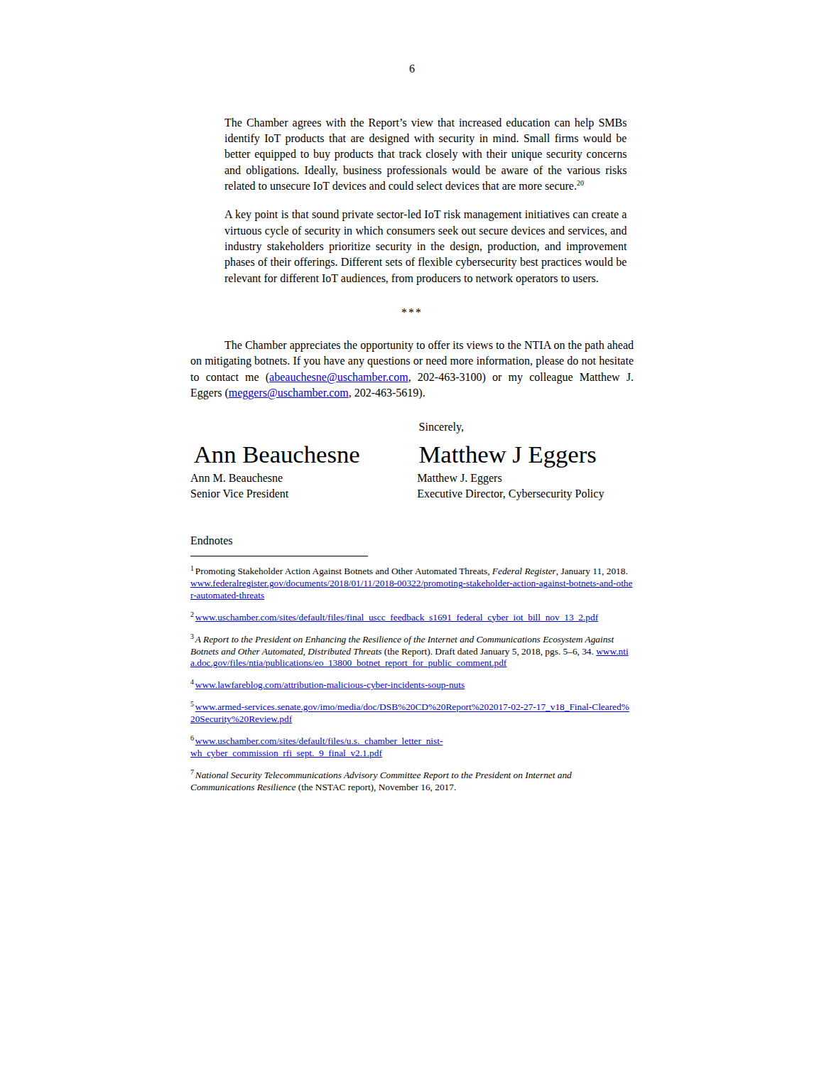6
The Chamber agrees with the Report’s view that increased education can help SMBs identify IoT products that are designed with security in mind. Small firms would be better equipped to buy products that track closely with their unique security concerns and obligations. Ideally, business professionals would be aware of the various risks related to unsecure IoT devices and could select devices that are more secure.20
A key point is that sound private sector-led IoT risk management initiatives can create a virtuous cycle of security in which consumers seek out secure devices and services, and industry stakeholders prioritize security in the design, production, and improvement phases of their offerings. Different sets of flexible cybersecurity best practices would be relevant for different IoT audiences, from producers to network operators to users.
***
The Chamber appreciates the opportunity to offer its views to the NTIA on the path ahead on mitigating botnets. If you have any questions or need more information, please do not hesitate to contact me (abeauchesne@uschamber.com, 202-463-3100) or my colleague Matthew J. Eggers (meggers@uschamber.com, 202-463-5619).
Sincerely,
Ann Beauchesne
Matthew J Eggers
Ann M. Beauchesne
Senior Vice President
Matthew J. Eggers
Executive Director, Cybersecurity Policy
Endnotes
1 Promoting Stakeholder Action Against Botnets and Other Automated Threats, Federal Register, January 11, 2018. www.federalregister.gov/documents/2018/01/11/2018-00322/promoting-stakeholder-action-against-botnets-and-other-automated-threats
2 www.uschamber.com/sites/default/files/final_uscc_feedback_s1691_federal_cyber_iot_bill_nov_13_2.pdf
3 A Report to the President on Enhancing the Resilience of the Internet and Communications Ecosystem Against Botnets and Other Automated, Distributed Threats (the Report). Draft dated January 5, 2018, pgs. 5–6, 34. www.ntia.doc.gov/files/ntia/publications/eo_13800_botnet_report_for_public_comment.pdf
4 www.lawfareblog.com/attribution-malicious-cyber-incidents-soup-nuts
5 www.armed-services.senate.gov/imo/media/doc/DSB%20CD%20Report%202017-02-27-17_v18_Final-Cleared%20Security%20Review.pdf
6 www.uschamber.com/sites/default/files/u.s._chamber_letter_nist-
wh_cyber_commission_rfi_sept._9_final_v2.1.pdf
7 National Security Telecommunications Advisory Committee Report to the President on Internet and Communications Resilience (the NSTAC report), November 16, 2017.